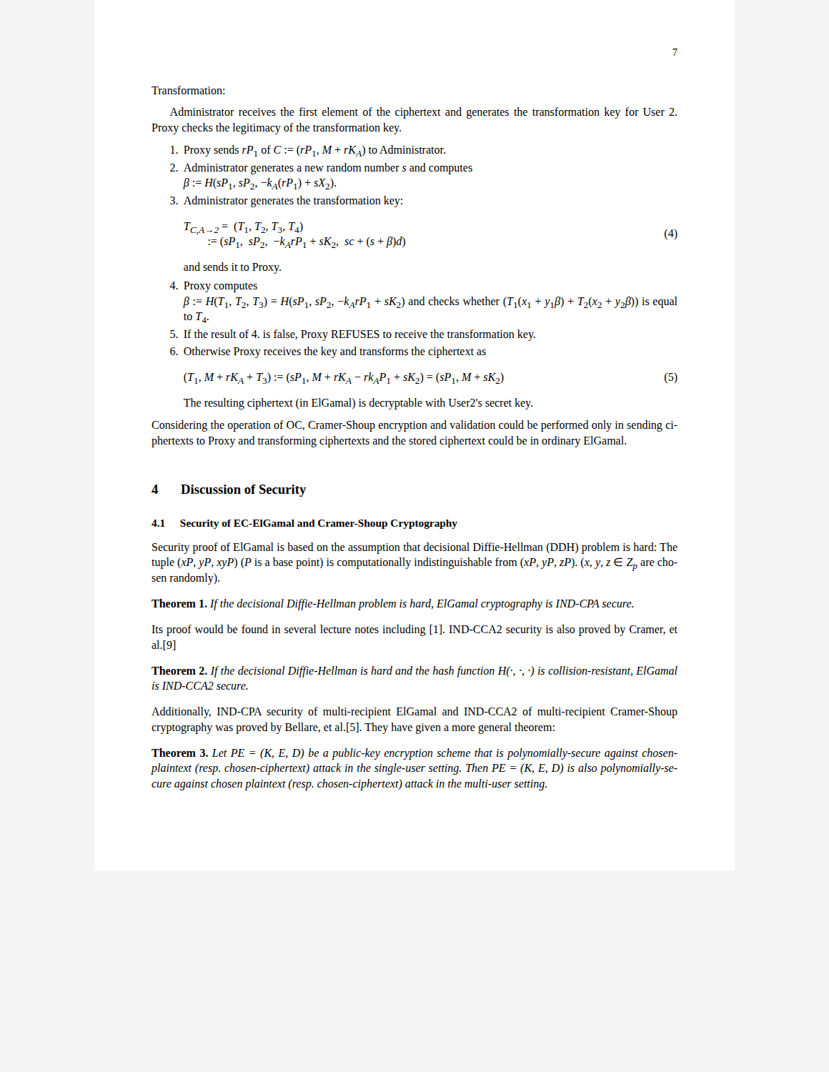7
Transformation:
Administrator receives the first element of the ciphertext and generates the transformation key for User 2. Proxy checks the legitimacy of the transformation key.
Proxy sends rP1 of C := (rP1, M + rKA) to Administrator.
Administrator generates a new random number s and computes
β := H(sP1, sP2, −kA(rP1) + sX2).
Administrator generates the transformation key: TC,A→2 = (T1, T2, T3, T4) := (sP1, sP2, −kArP1 + sK2, sc + (s + β)d) (4)
and sends it to Proxy.
Proxy computes
β := H(T1, T2, T3) = H(sP1, sP2, −kArP1 + sK2) and checks whether (T1(x1 + y1β) + T2(x2 + y2β)) is equal to T4.
If the result of 4. is false, Proxy REFUSES to receive the transformation key.
Otherwise Proxy receives the key and transforms the ciphertext as (T1, M + rKA + T3) := (sP1, M + rKA − rkAP1 + sK2) = (sP1, M + sK2) (5)
The resulting ciphertext (in ElGamal) is decryptable with User2's secret key.
Considering the operation of OC, Cramer-Shoup encryption and validation could be performed only in sending ciphertexts to Proxy and transforming ciphertexts and the stored ciphertext could be in ordinary ElGamal.
4 Discussion of Security
4.1 Security of EC-ElGamal and Cramer-Shoup Cryptography
Security proof of ElGamal is based on the assumption that decisional Diffie-Hellman (DDH) problem is hard: The tuple (xP, yP, xyP) (P is a base point) is computationally indistinguishable from (xP, yP, zP). (x, y, z ∈ Zp are chosen randomly).
Theorem 1. If the decisional Diffie-Hellman problem is hard, ElGamal cryptography is IND-CPA secure.
Its proof would be found in several lecture notes including [1]. IND-CCA2 security is also proved by Cramer, et al.[9]
Theorem 2. If the decisional Diffie-Hellman is hard and the hash function H(·, ·, ·) is collision-resistant, ElGamal is IND-CCA2 secure.
Additionally, IND-CPA security of multi-recipient ElGamal and IND-CCA2 of multi-recipient Cramer-Shoup cryptography was proved by Bellare, et al.[5]. They have given a more general theorem:
Theorem 3. Let PE = (K, E, D) be a public-key encryption scheme that is polynomially-secure against chosen-plaintext (resp. chosen-ciphertext) attack in the single-user setting. Then PE = (K, E, D) is also polynomially-secure against chosen plaintext (resp. chosen-ciphertext) attack in the multi-user setting.